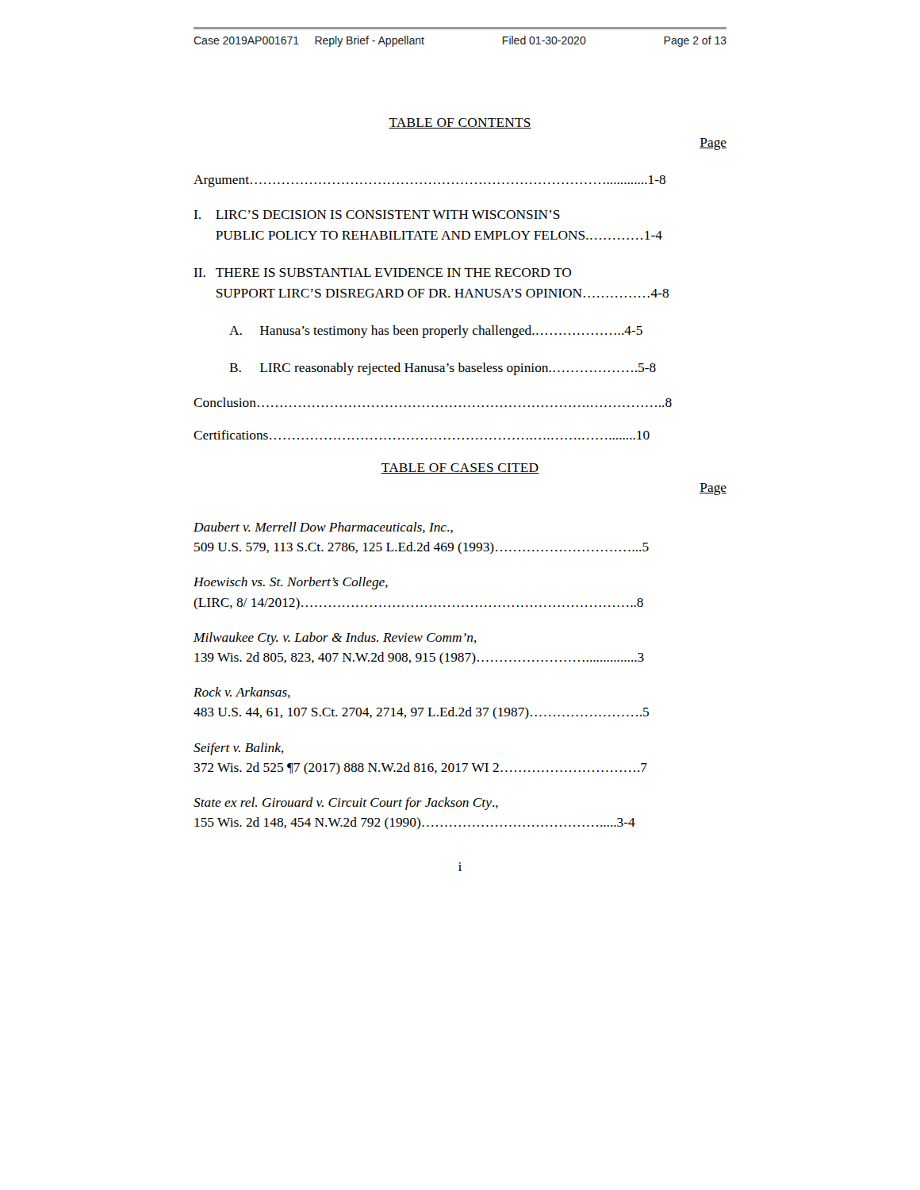Case 2019AP001671 Reply Brief - Appellant
Filed 01-30-2020
Page 2 of 13
TABLE OF CONTENTS
Page
Argument……………………………………………………………………............1-8
I. LIRC’S DECISION IS CONSISTENT WITH WISCONSIN’S
PUBLIC POLICY TO REHABILITATE AND EMPLOY FELONS.…………1-4
II. THERE IS SUBSTANTIAL EVIDENCE IN THE RECORD TO
SUPPORT LIRC’S DISREGARD OF DR. HANUSA’S OPINION……………4-8
A. Hanusa’s testimony has been properly challenged.………………..4-5
B. LIRC reasonably rejected Hanusa’s baseless opinion.……………….5-8
Conclusion……………………………………………………………….……………..8
Certifications………………………………………………….….…….……........10
TABLE OF CASES CITED
Page
Daubert v. Merrell Dow Pharmaceuticals, Inc.,
509 U.S. 579, 113 S.Ct. 2786, 125 L.Ed.2d 469 (1993)…………………………...5
Hoewisch vs. St. Norbert’s College,
(LIRC, 8/ 14/2012)………………………………………………………………..8
Milwaukee Cty. v. Labor & Indus. Review Comm’n,
139 Wis. 2d 805, 823, 407 N.W.2d 908, 915 (1987)……………………...............3
Rock v. Arkansas,
483 U.S. 44, 61, 107 S.Ct. 2704, 2714, 97 L.Ed.2d 37 (1987)…………………….5
Seifert v. Balink,
372 Wis. 2d 525 ¶7 (2017) 888 N.W.2d 816, 2017 WI 2………………………….7
State ex rel. Girouard v. Circuit Court for Jackson Cty.,
155 Wis. 2d 148, 454 N.W.2d 792 (1990)………………………………….....3-4
i